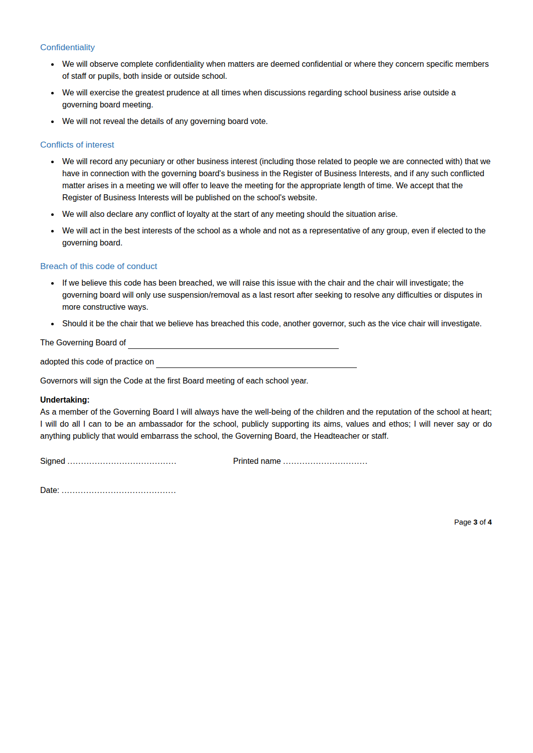Confidentiality
We will observe complete confidentiality when matters are deemed confidential or where they concern specific members of staff or pupils, both inside or outside school.
We will exercise the greatest prudence at all times when discussions regarding school business arise outside a governing board meeting.
We will not reveal the details of any governing board vote.
Conflicts of interest
We will record any pecuniary or other business interest (including those related to people we are connected with) that we have in connection with the governing board's business in the Register of Business Interests, and if any such conflicted matter arises in a meeting we will offer to leave the meeting for the appropriate length of time. We accept that the Register of Business Interests will be published on the school's website.
We will also declare any conflict of loyalty at the start of any meeting should the situation arise.
We will act in the best interests of the school as a whole and not as a representative of any group, even if elected to the governing board.
Breach of this code of conduct
If we believe this code has been breached, we will raise this issue with the chair and the chair will investigate; the governing board will only use suspension/removal as a last resort after seeking to resolve any difficulties or disputes in more constructive ways.
Should it be the chair that we believe has breached this code, another governor, such as the vice chair will investigate.
The Governing Board of
adopted this code of practice on
Governors will sign the Code at the first Board meeting of each school year.
Undertaking:
As a member of the Governing Board I will always have the well-being of the children and the reputation of the school at heart; I will do all I can to be an ambassador for the school, publicly supporting its aims, values and ethos; I will never say or do anything publicly that would embarrass the school, the Governing Board, the Headteacher or staff.
Signed ........................................ Printed name ...............................
Date: ..........................................
Page 3 of 4